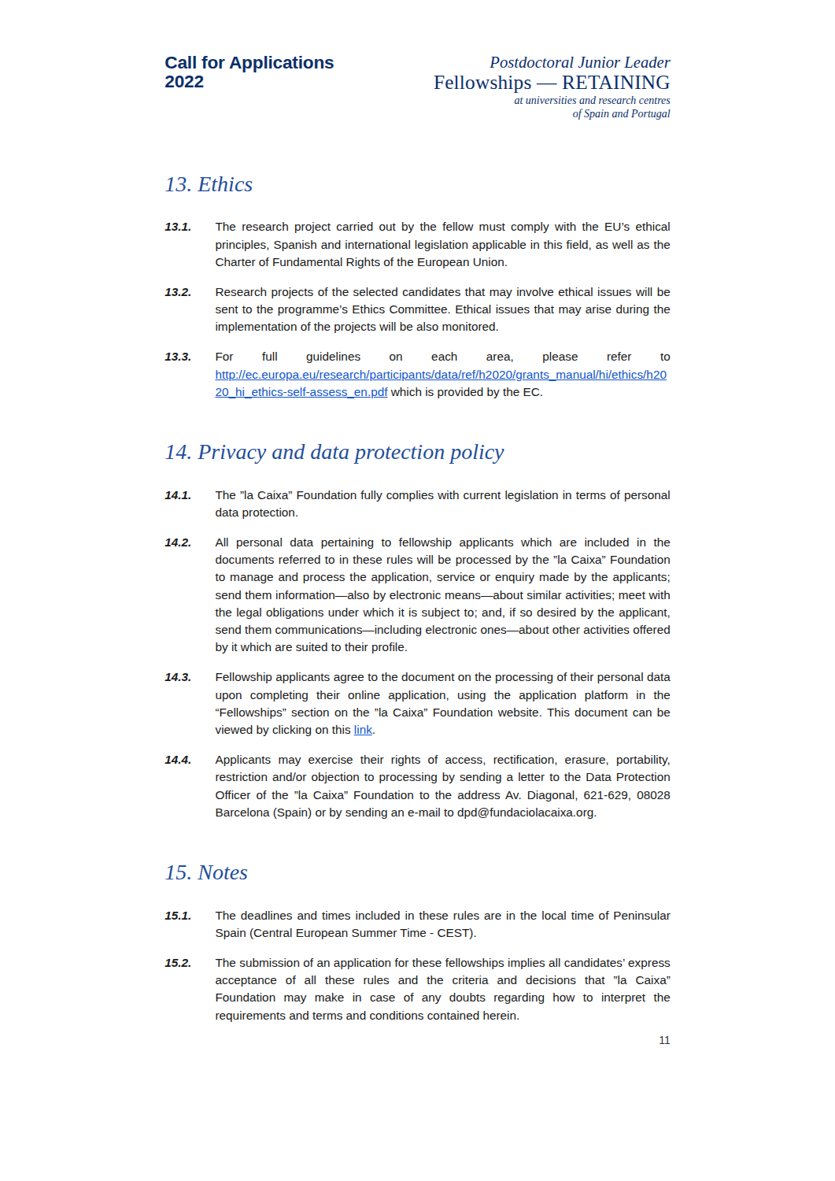Call for Applications
2022
Postdoctoral Junior Leader
Fellowships — RETAINING
at universities and research centres
of Spain and Portugal
13. Ethics
13.1.
The research project carried out by the fellow must comply with the EU’s ethical principles, Spanish and international legislation applicable in this field, as well as the Charter of Fundamental Rights of the European Union.
13.2.
Research projects of the selected candidates that may involve ethical issues will be sent to the programme’s Ethics Committee. Ethical issues that may arise during the implementation of the projects will be also monitored.
13.3.
For full guidelines on each area, please refer to
http://ec.europa.eu/research/participants/data/ref/h2020/grants_manual/hi/ethics/h2020_hi_ethics-self-assess_en.pdf which is provided by the EC.
14. Privacy and data protection policy
14.1.
The ”la Caixa” Foundation fully complies with current legislation in terms of personal data protection.
14.2.
All personal data pertaining to fellowship applicants which are included in the documents referred to in these rules will be processed by the ”la Caixa” Foundation to manage and process the application, service or enquiry made by the applicants; send them information—also by electronic means—about similar activities; meet with the legal obligations under which it is subject to; and, if so desired by the applicant, send them communications—including electronic ones—about other activities offered by it which are suited to their profile.
14.3.
Fellowship applicants agree to the document on the processing of their personal data upon completing their online application, using the application platform in the “Fellowships” section on the ”la Caixa” Foundation website. This document can be viewed by clicking on this link.
14.4.
Applicants may exercise their rights of access, rectification, erasure, portability, restriction and/or objection to processing by sending a letter to the Data Protection Officer of the ”la Caixa” Foundation to the address Av. Diagonal, 621-629, 08028 Barcelona (Spain) or by sending an e-mail to dpd@fundaciolacaixa.org.
15. Notes
15.1.
The deadlines and times included in these rules are in the local time of Peninsular Spain (Central European Summer Time - CEST).
15.2.
The submission of an application for these fellowships implies all candidates’ express acceptance of all these rules and the criteria and decisions that ”la Caixa” Foundation may make in case of any doubts regarding how to interpret the requirements and terms and conditions contained herein.
11